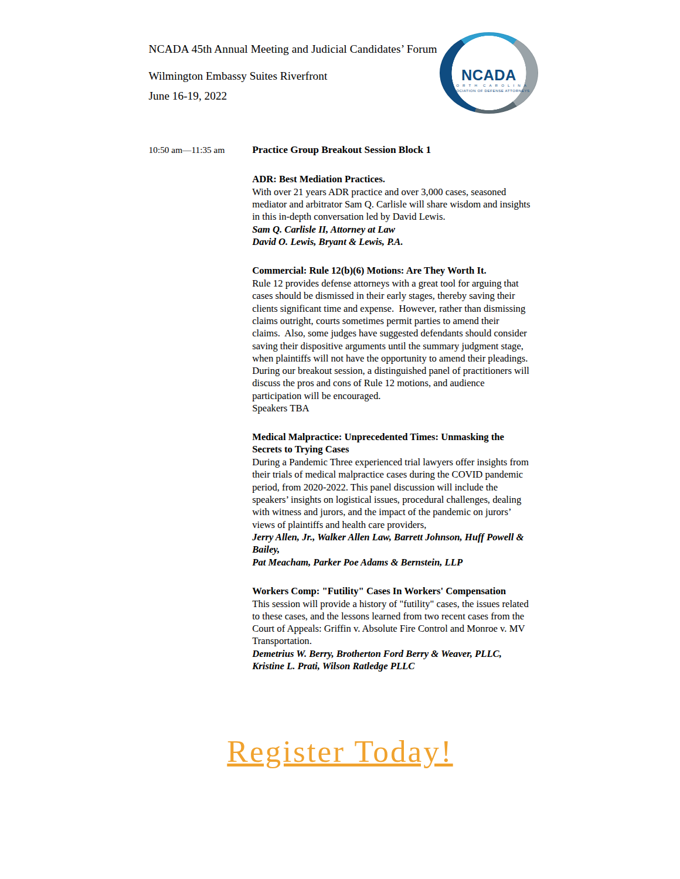NCADA
N O R T H C A R O L I N A
ASSOCIATION OF DEFENSE ATTORNEYS
NCADA 45th Annual Meeting and Judicial Candidates’ Forum
Wilmington Embassy Suites Riverfront
June 16-19, 2022
10:50 am—11:35 am
Practice Group Breakout Session Block 1
ADR: Best Mediation Practices.
With over 21 years ADR practice and over 3,000 cases, seasoned mediator and arbitrator Sam Q. Carlisle will share wisdom and insights in this in-depth conversation led by David Lewis.
Sam Q. Carlisle II, Attorney at Law
David O. Lewis, Bryant & Lewis, P.A.
Commercial: Rule 12(b)(6) Motions: Are They Worth It.
Rule 12 provides defense attorneys with a great tool for arguing that cases should be dismissed in their early stages, thereby saving their clients significant time and expense. However, rather than dismissing claims outright, courts sometimes permit parties to amend their claims. Also, some judges have suggested defendants should consider saving their dispositive arguments until the summary judgment stage, when plaintiffs will not have the opportunity to amend their pleadings. During our breakout session, a distinguished panel of practitioners will discuss the pros and cons of Rule 12 motions, and audience participation will be encouraged.
Speakers TBA
Medical Malpractice: Unprecedented Times: Unmasking the Secrets to Trying Cases
During a Pandemic Three experienced trial lawyers offer insights from their trials of medical malpractice cases during the COVID pandemic period, from 2020-2022. This panel discussion will include the speakers’ insights on logistical issues, procedural challenges, dealing with witness and jurors, and the impact of the pandemic on jurors’ views of plaintiffs and health care providers,
Jerry Allen, Jr., Walker Allen Law, Barrett Johnson, Huff Powell & Bailey,
Pat Meacham, Parker Poe Adams & Bernstein, LLP
Workers Comp: "Futility" Cases In Workers' Compensation
This session will provide a history of "futility" cases, the issues related to these cases, and the lessons learned from two recent cases from the Court of Appeals: Griffin v. Absolute Fire Control and Monroe v. MV Transportation.
Demetrius W. Berry, Brotherton Ford Berry & Weaver, PLLC,
Kristine L. Prati, Wilson Ratledge PLLC
Register Today!